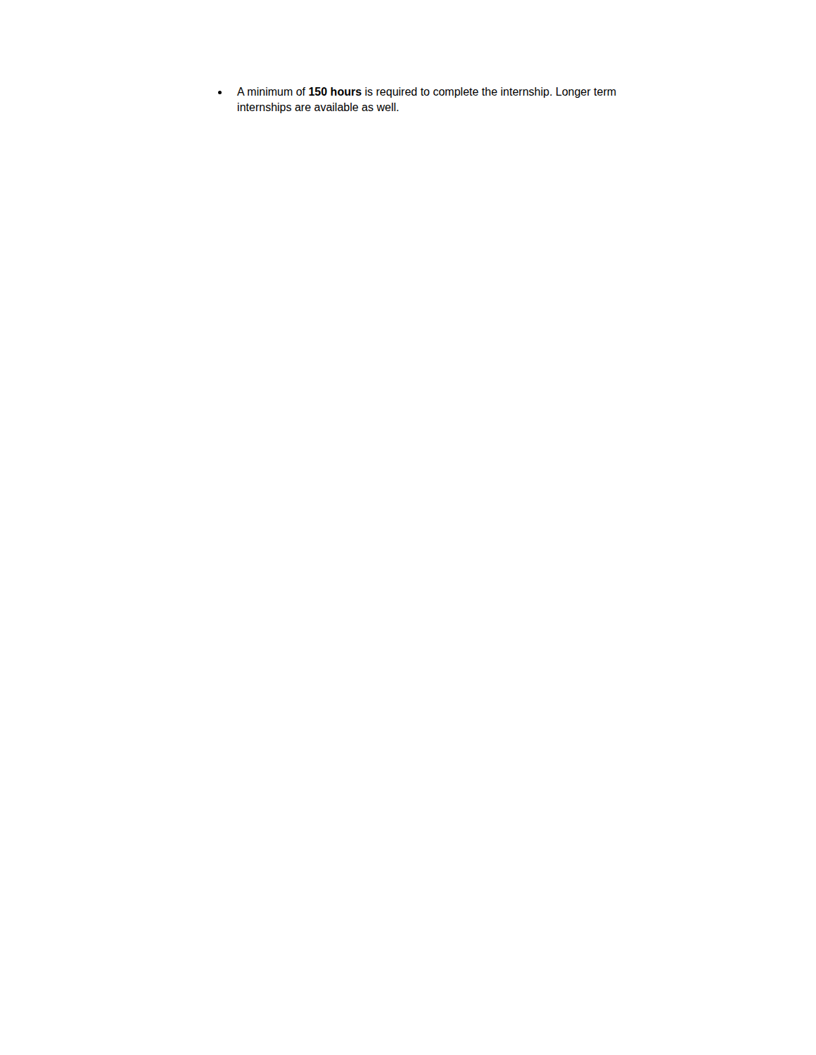A minimum of 150 hours is required to complete the internship. Longer term internships are available as well.